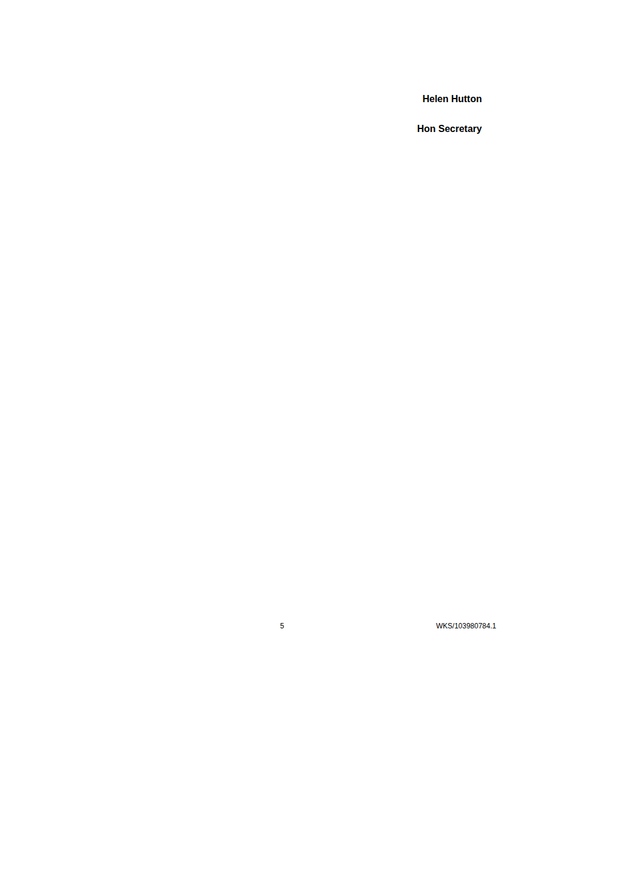Helen Hutton
Hon Secretary
5 WKS/103980784.1